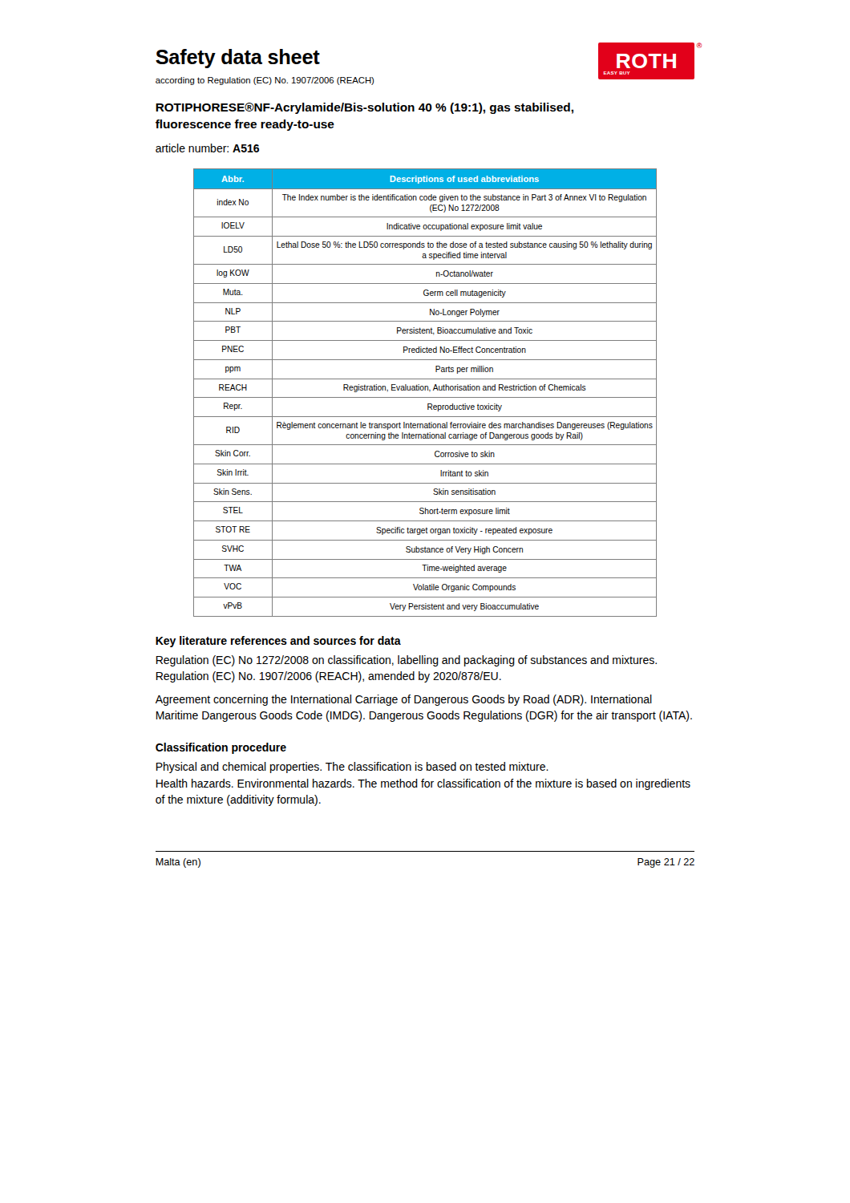Safety data sheet
according to Regulation (EC) No. 1907/2006 (REACH)
ROTH
EASY BUY
®
ROTIPHORESE®NF-Acrylamide/Bis-solution 40 % (19:1), gas stabilised,
fluorescence free ready-to-use
article number: A516
| Abbr. | Descriptions of used abbreviations |
| --- | --- |
| index No | The Index number is the identification code given to the substance in Part 3 of Annex VI to Regulation (EC) No 1272/2008 |
| IOELV | Indicative occupational exposure limit value |
| LD50 | Lethal Dose 50 %: the LD50 corresponds to the dose of a tested substance causing 50 % lethality during a specified time interval |
| log KOW | n-Octanol/water |
| Muta. | Germ cell mutagenicity |
| NLP | No-Longer Polymer |
| PBT | Persistent, Bioaccumulative and Toxic |
| PNEC | Predicted No-Effect Concentration |
| ppm | Parts per million |
| REACH | Registration, Evaluation, Authorisation and Restriction of Chemicals |
| Repr. | Reproductive toxicity |
| RID | Règlement concernant le transport International ferroviaire des marchandises Dangereuses (Regulations concerning the International carriage of Dangerous goods by Rail) |
| Skin Corr. | Corrosive to skin |
| Skin Irrit. | Irritant to skin |
| Skin Sens. | Skin sensitisation |
| STEL | Short-term exposure limit |
| STOT RE | Specific target organ toxicity - repeated exposure |
| SVHC | Substance of Very High Concern |
| TWA | Time-weighted average |
| VOC | Volatile Organic Compounds |
| vPvB | Very Persistent and very Bioaccumulative |
Key literature references and sources for data
Regulation (EC) No 1272/2008 on classification, labelling and packaging of substances and mixtures.
Regulation (EC) No. 1907/2006 (REACH), amended by 2020/878/EU.
Agreement concerning the International Carriage of Dangerous Goods by Road (ADR). International Maritime Dangerous Goods Code (IMDG). Dangerous Goods Regulations (DGR) for the air transport (IATA).
Classification procedure
Physical and chemical properties. The classification is based on tested mixture.
Health hazards. Environmental hazards. The method for classification of the mixture is based on ingredients of the mixture (additivity formula).
Malta (en)
Page 21 / 22